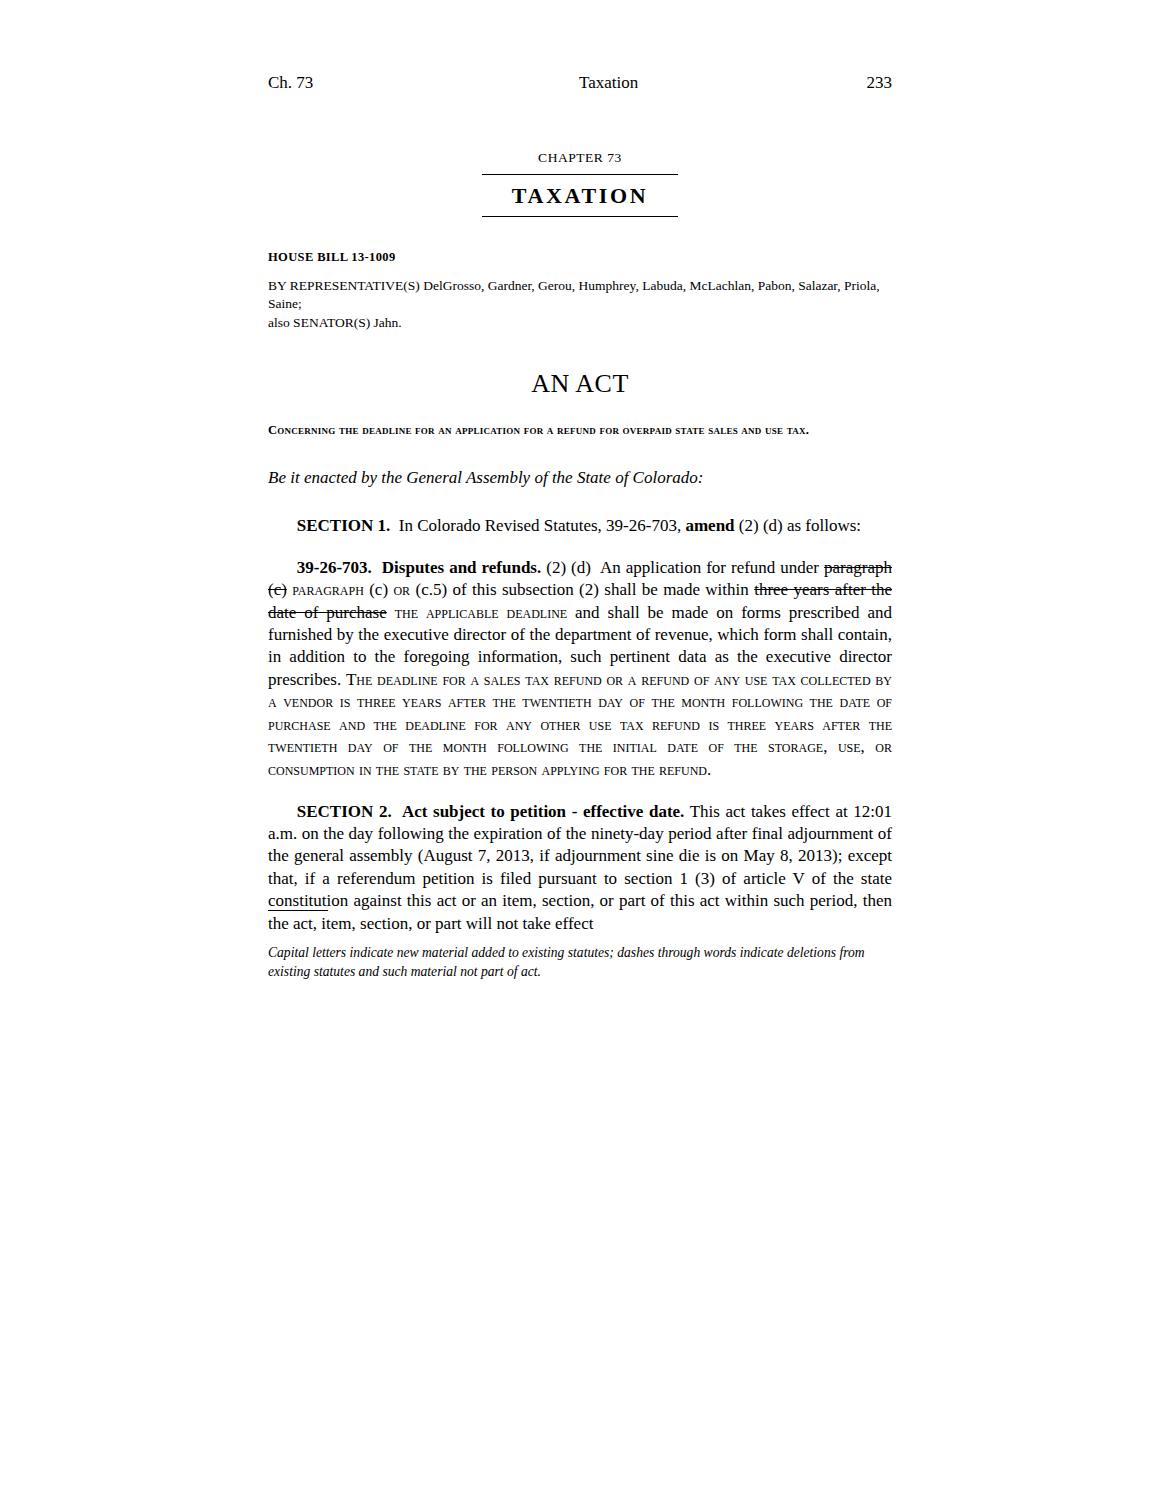Ch. 73
Taxation
233
CHAPTER 73
TAXATION
HOUSE BILL 13-1009
BY REPRESENTATIVE(S) DelGrosso, Gardner, Gerou, Humphrey, Labuda, McLachlan, Pabon, Salazar, Priola, Saine;
also SENATOR(S) Jahn.
AN ACT
Concerning the deadline for an application for a refund for overpaid state sales and use tax.
Be it enacted by the General Assembly of the State of Colorado:
SECTION 1. In Colorado Revised Statutes, 39-26-703, amend (2) (d) as follows:
39-26-703. Disputes and refunds. (2) (d) An application for refund under paragraph (c) paragraph (c) or (c.5) of this subsection (2) shall be made within three years after the date of purchase the applicable deadline and shall be made on forms prescribed and furnished by the executive director of the department of revenue, which form shall contain, in addition to the foregoing information, such pertinent data as the executive director prescribes. The deadline for a sales tax refund or a refund of any use tax collected by a vendor is three years after the twentieth day of the month following the date of purchase and the deadline for any other use tax refund is three years after the twentieth day of the month following the initial date of the storage, use, or consumption in the state by the person applying for the refund.
SECTION 2. Act subject to petition - effective date. This act takes effect at 12:01 a.m. on the day following the expiration of the ninety-day period after final adjournment of the general assembly (August 7, 2013, if adjournment sine die is on May 8, 2013); except that, if a referendum petition is filed pursuant to section 1 (3) of article V of the state constitution against this act or an item, section, or part of this act within such period, then the act, item, section, or part will not take effect
Capital letters indicate new material added to existing statutes; dashes through words indicate deletions from existing statutes and such material not part of act.